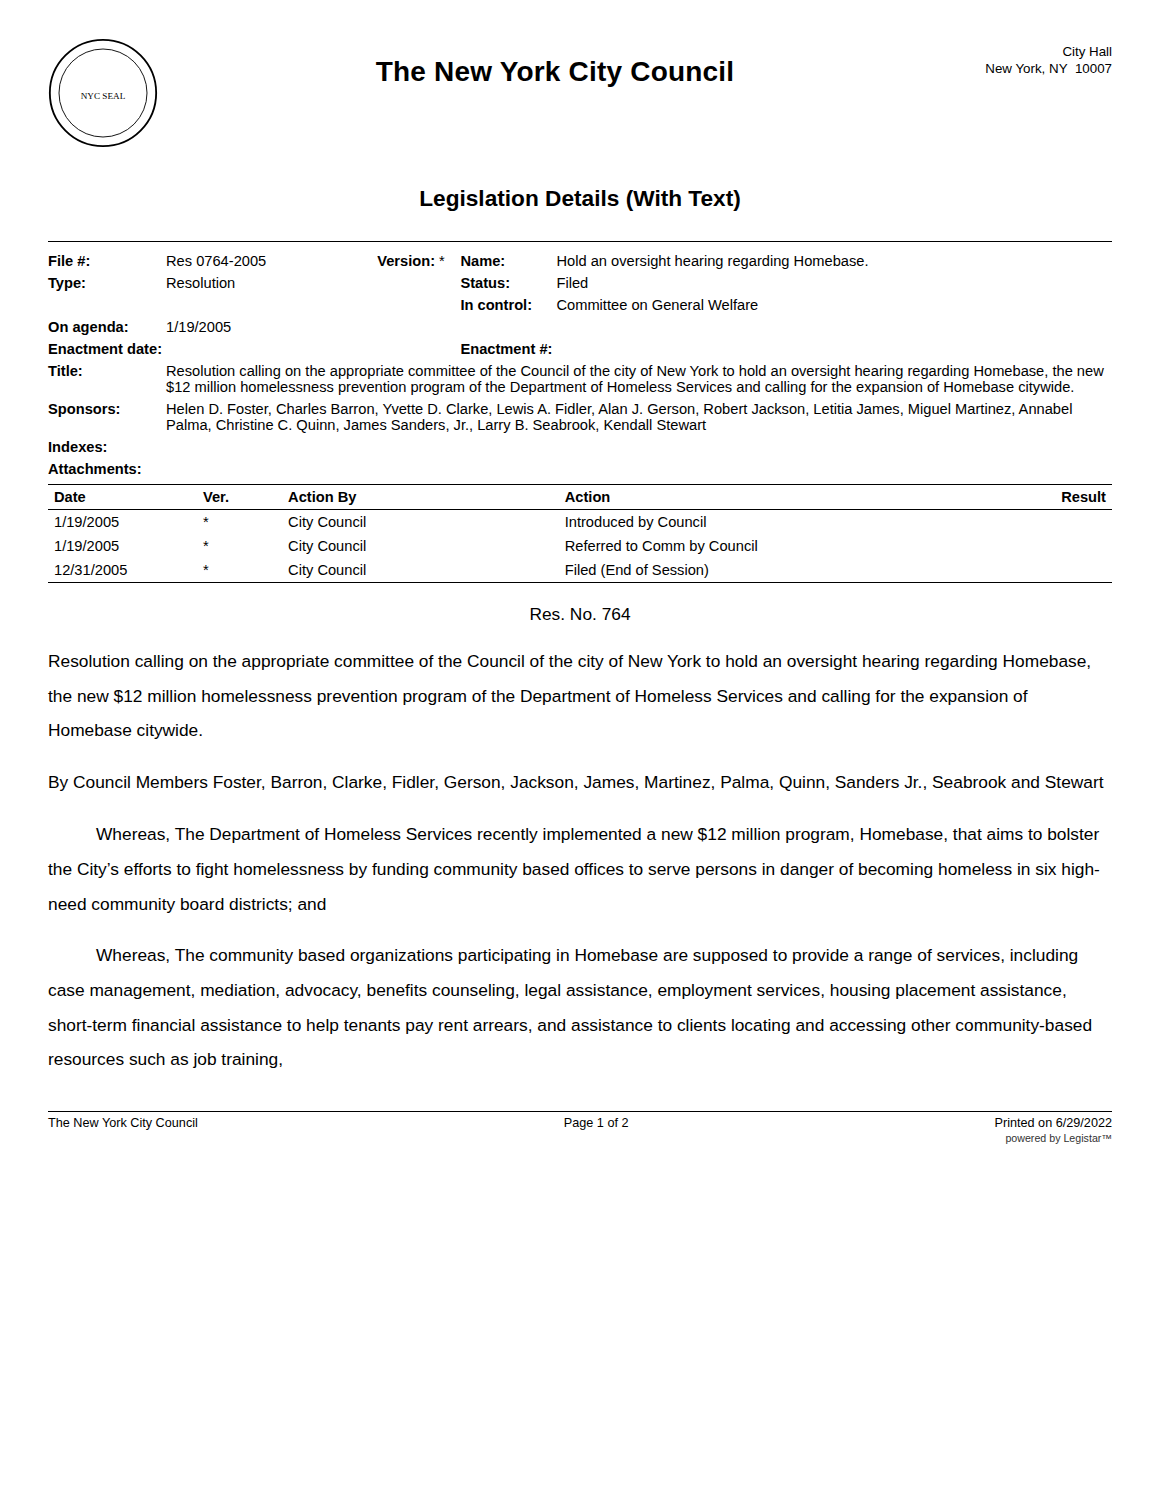The New York City Council
City Hall
New York, NY 10007
Legislation Details (With Text)
| File #: | Res 0764-2005 | Version: | * | Name: | Hold an oversight hearing regarding Homebase. |
| Type: | Resolution | | Status: | Filed |
| | In control: | Committee on General Welfare |
| On agenda: | 1/19/2005 |
| Enactment date: | | | Enactment #: | |
| Title: | Resolution calling on the appropriate committee of the Council of the city of New York to hold an oversight hearing regarding Homebase, the new $12 million homelessness prevention program of the Department of Homeless Services and calling for the expansion of Homebase citywide. |
| Sponsors: | Helen D. Foster, Charles Barron, Yvette D. Clarke, Lewis A. Fidler, Alan J. Gerson, Robert Jackson, Letitia James, Miguel Martinez, Annabel Palma, Christine C. Quinn, James Sanders, Jr., Larry B. Seabrook, Kendall Stewart |
| Indexes: | |
| Attachments: | |
| Date | Ver. | Action By | Action | Result |
| --- | --- | --- | --- | --- |
| 1/19/2005 | * | City Council | Introduced by Council | |
| 1/19/2005 | * | City Council | Referred to Comm by Council | |
| 12/31/2005 | * | City Council | Filed (End of Session) | |
Res. No. 764
Resolution calling on the appropriate committee of the Council of the city of New York to hold an oversight hearing regarding Homebase, the new $12 million homelessness prevention program of the Department of Homeless Services and calling for the expansion of Homebase citywide.
By Council Members Foster, Barron, Clarke, Fidler, Gerson, Jackson, James, Martinez, Palma, Quinn, Sanders Jr., Seabrook and Stewart
Whereas, The Department of Homeless Services recently implemented a new $12 million program, Homebase, that aims to bolster the City’s efforts to fight homelessness by funding community based offices to serve persons in danger of becoming homeless in six high-need community board districts; and
Whereas, The community based organizations participating in Homebase are supposed to provide a range of services, including case management, mediation, advocacy, benefits counseling, legal assistance, employment services, housing placement assistance, short-term financial assistance to help tenants pay rent arrears, and assistance to clients locating and accessing other community-based resources such as job training,
The New York City Council
Page 1 of 2
Printed on 6/29/2022
powered by Legistar™